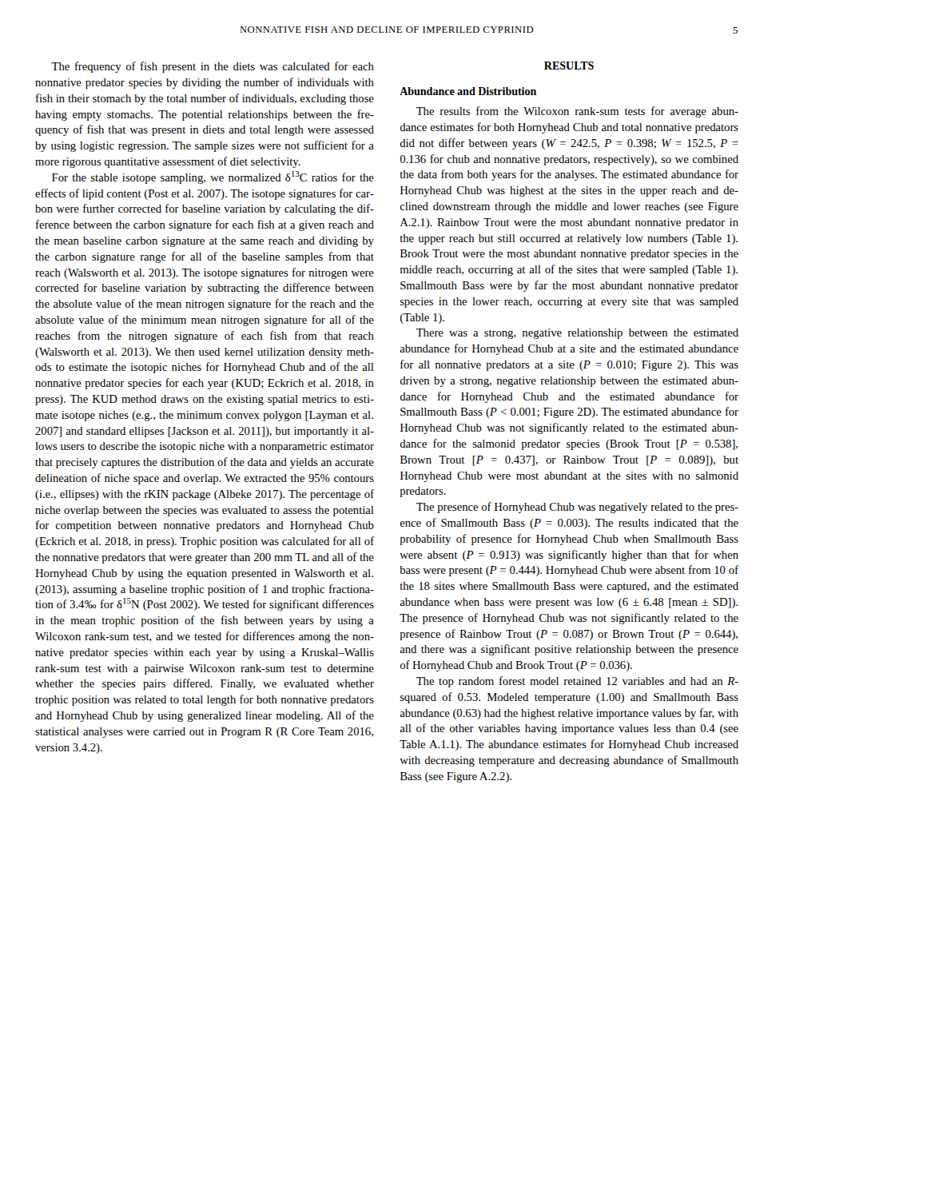NONNATIVE FISH AND DECLINE OF IMPERILED CYPRINID 5
The frequency of fish present in the diets was calculated for each nonnative predator species by dividing the number of individuals with fish in their stomach by the total number of individuals, excluding those having empty stomachs. The potential relationships between the frequency of fish that was present in diets and total length were assessed by using logistic regression. The sample sizes were not sufficient for a more rigorous quantitative assessment of diet selectivity.
For the stable isotope sampling, we normalized δ13C ratios for the effects of lipid content (Post et al. 2007). The isotope signatures for carbon were further corrected for baseline variation by calculating the difference between the carbon signature for each fish at a given reach and the mean baseline carbon signature at the same reach and dividing by the carbon signature range for all of the baseline samples from that reach (Walsworth et al. 2013). The isotope signatures for nitrogen were corrected for baseline variation by subtracting the difference between the absolute value of the mean nitrogen signature for the reach and the absolute value of the minimum mean nitrogen signature for all of the reaches from the nitrogen signature of each fish from that reach (Walsworth et al. 2013). We then used kernel utilization density methods to estimate the isotopic niches for Hornyhead Chub and of the all nonnative predator species for each year (KUD; Eckrich et al. 2018, in press). The KUD method draws on the existing spatial metrics to estimate isotope niches (e.g., the minimum convex polygon [Layman et al. 2007] and standard ellipses [Jackson et al. 2011]), but importantly it allows users to describe the isotopic niche with a nonparametric estimator that precisely captures the distribution of the data and yields an accurate delineation of niche space and overlap. We extracted the 95% contours (i.e., ellipses) with the rKIN package (Albeke 2017). The percentage of niche overlap between the species was evaluated to assess the potential for competition between nonnative predators and Hornyhead Chub (Eckrich et al. 2018, in press). Trophic position was calculated for all of the nonnative predators that were greater than 200 mm TL and all of the Hornyhead Chub by using the equation presented in Walsworth et al. (2013), assuming a baseline trophic position of 1 and trophic fractionation of 3.4‰ for δ15N (Post 2002). We tested for significant differences in the mean trophic position of the fish between years by using a Wilcoxon rank-sum test, and we tested for differences among the nonnative predator species within each year by using a Kruskal–Wallis rank-sum test with a pairwise Wilcoxon rank-sum test to determine whether the species pairs differed. Finally, we evaluated whether trophic position was related to total length for both nonnative predators and Hornyhead Chub by using generalized linear modeling. All of the statistical analyses were carried out in Program R (R Core Team 2016, version 3.4.2).
RESULTS
Abundance and Distribution
The results from the Wilcoxon rank-sum tests for average abundance estimates for both Hornyhead Chub and total nonnative predators did not differ between years (W = 242.5, P = 0.398; W = 152.5, P = 0.136 for chub and nonnative predators, respectively), so we combined the data from both years for the analyses. The estimated abundance for Hornyhead Chub was highest at the sites in the upper reach and declined downstream through the middle and lower reaches (see Figure A.2.1). Rainbow Trout were the most abundant nonnative predator in the upper reach but still occurred at relatively low numbers (Table 1). Brook Trout were the most abundant nonnative predator species in the middle reach, occurring at all of the sites that were sampled (Table 1). Smallmouth Bass were by far the most abundant nonnative predator species in the lower reach, occurring at every site that was sampled (Table 1).
There was a strong, negative relationship between the estimated abundance for Hornyhead Chub at a site and the estimated abundance for all nonnative predators at a site (P = 0.010; Figure 2). This was driven by a strong, negative relationship between the estimated abundance for Hornyhead Chub and the estimated abundance for Smallmouth Bass (P < 0.001; Figure 2D). The estimated abundance for Hornyhead Chub was not significantly related to the estimated abundance for the salmonid predator species (Brook Trout [P = 0.538], Brown Trout [P = 0.437], or Rainbow Trout [P = 0.089]), but Hornyhead Chub were most abundant at the sites with no salmonid predators.
The presence of Hornyhead Chub was negatively related to the presence of Smallmouth Bass (P = 0.003). The results indicated that the probability of presence for Hornyhead Chub when Smallmouth Bass were absent (P = 0.913) was significantly higher than that for when bass were present (P = 0.444). Hornyhead Chub were absent from 10 of the 18 sites where Smallmouth Bass were captured, and the estimated abundance when bass were present was low (6 ± 6.48 [mean ± SD]). The presence of Hornyhead Chub was not significantly related to the presence of Rainbow Trout (P = 0.087) or Brown Trout (P = 0.644), and there was a significant positive relationship between the presence of Hornyhead Chub and Brook Trout (P = 0.036).
The top random forest model retained 12 variables and had an R-squared of 0.53. Modeled temperature (1.00) and Smallmouth Bass abundance (0.63) had the highest relative importance values by far, with all of the other variables having importance values less than 0.4 (see Table A.1.1). The abundance estimates for Hornyhead Chub increased with decreasing temperature and decreasing abundance of Smallmouth Bass (see Figure A.2.2).